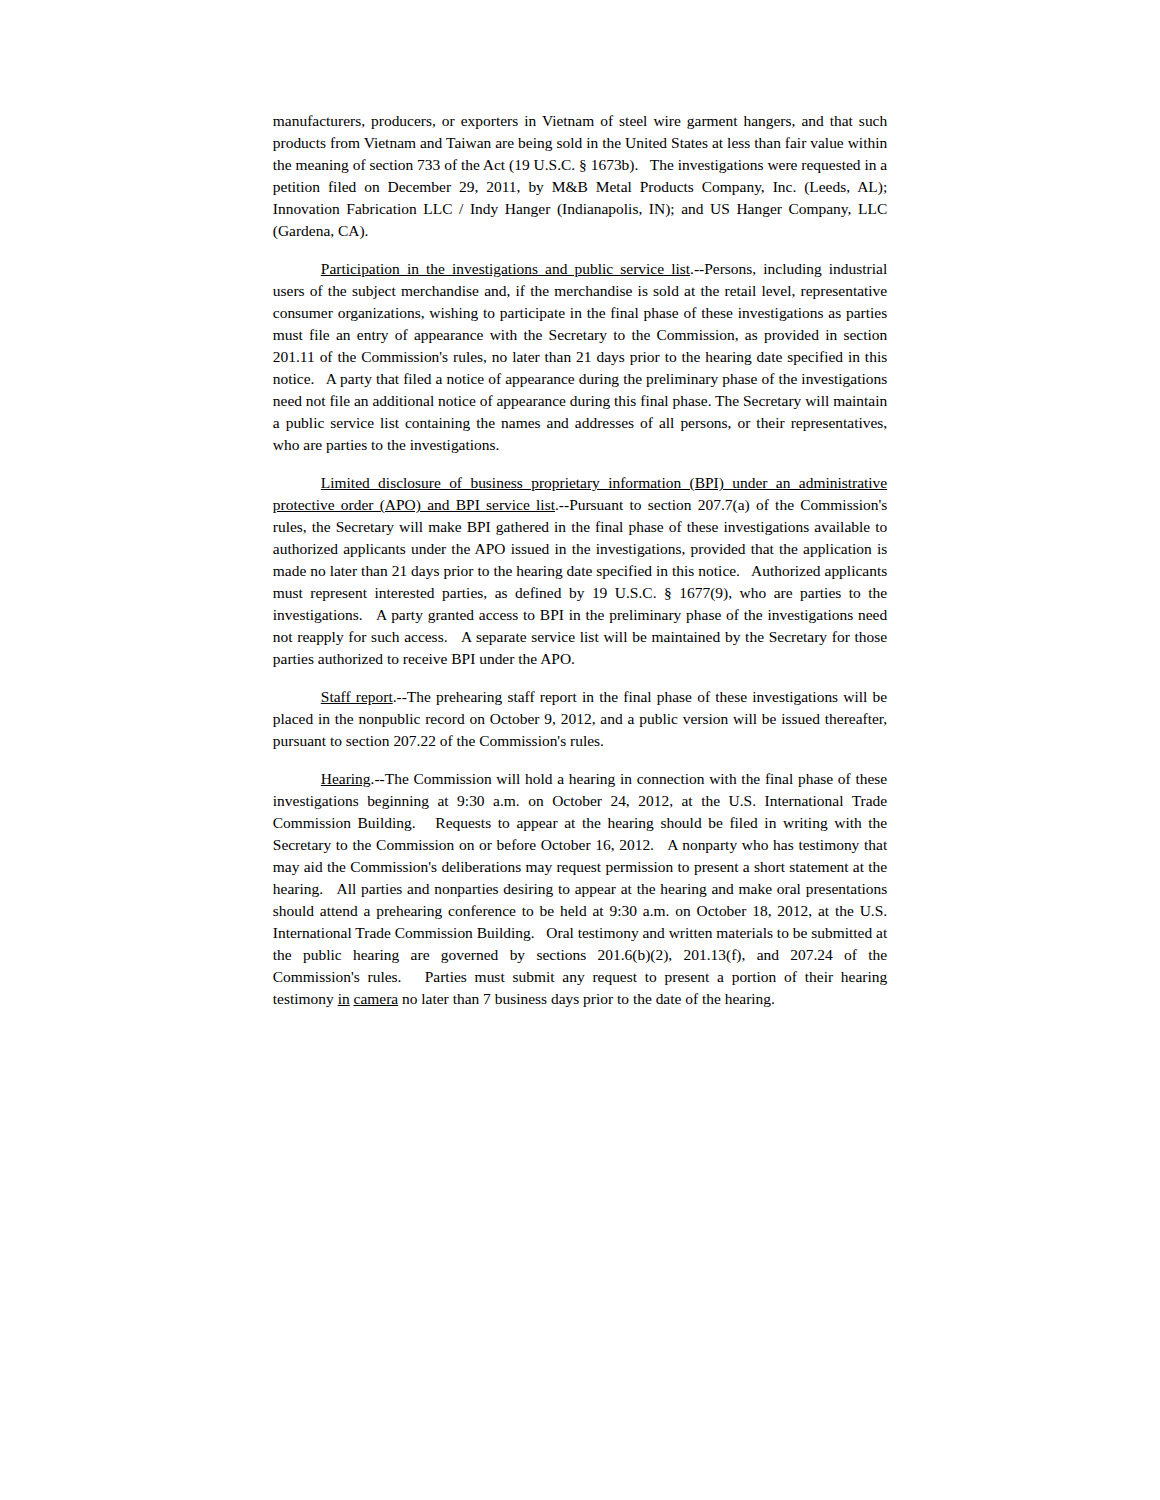manufacturers, producers, or exporters in Vietnam of steel wire garment hangers, and that such products from Vietnam and Taiwan are being sold in the United States at less than fair value within the meaning of section 733 of the Act (19 U.S.C. § 1673b). The investigations were requested in a petition filed on December 29, 2011, by M&B Metal Products Company, Inc. (Leeds, AL); Innovation Fabrication LLC / Indy Hanger (Indianapolis, IN); and US Hanger Company, LLC (Gardena, CA).
Participation in the investigations and public service list.--Persons, including industrial users of the subject merchandise and, if the merchandise is sold at the retail level, representative consumer organizations, wishing to participate in the final phase of these investigations as parties must file an entry of appearance with the Secretary to the Commission, as provided in section 201.11 of the Commission's rules, no later than 21 days prior to the hearing date specified in this notice. A party that filed a notice of appearance during the preliminary phase of the investigations need not file an additional notice of appearance during this final phase. The Secretary will maintain a public service list containing the names and addresses of all persons, or their representatives, who are parties to the investigations.
Limited disclosure of business proprietary information (BPI) under an administrative protective order (APO) and BPI service list.--Pursuant to section 207.7(a) of the Commission's rules, the Secretary will make BPI gathered in the final phase of these investigations available to authorized applicants under the APO issued in the investigations, provided that the application is made no later than 21 days prior to the hearing date specified in this notice. Authorized applicants must represent interested parties, as defined by 19 U.S.C. § 1677(9), who are parties to the investigations. A party granted access to BPI in the preliminary phase of the investigations need not reapply for such access. A separate service list will be maintained by the Secretary for those parties authorized to receive BPI under the APO.
Staff report.--The prehearing staff report in the final phase of these investigations will be placed in the nonpublic record on October 9, 2012, and a public version will be issued thereafter, pursuant to section 207.22 of the Commission's rules.
Hearing.--The Commission will hold a hearing in connection with the final phase of these investigations beginning at 9:30 a.m. on October 24, 2012, at the U.S. International Trade Commission Building. Requests to appear at the hearing should be filed in writing with the Secretary to the Commission on or before October 16, 2012. A nonparty who has testimony that may aid the Commission's deliberations may request permission to present a short statement at the hearing. All parties and nonparties desiring to appear at the hearing and make oral presentations should attend a prehearing conference to be held at 9:30 a.m. on October 18, 2012, at the U.S. International Trade Commission Building. Oral testimony and written materials to be submitted at the public hearing are governed by sections 201.6(b)(2), 201.13(f), and 207.24 of the Commission's rules. Parties must submit any request to present a portion of their hearing testimony in camera no later than 7 business days prior to the date of the hearing.